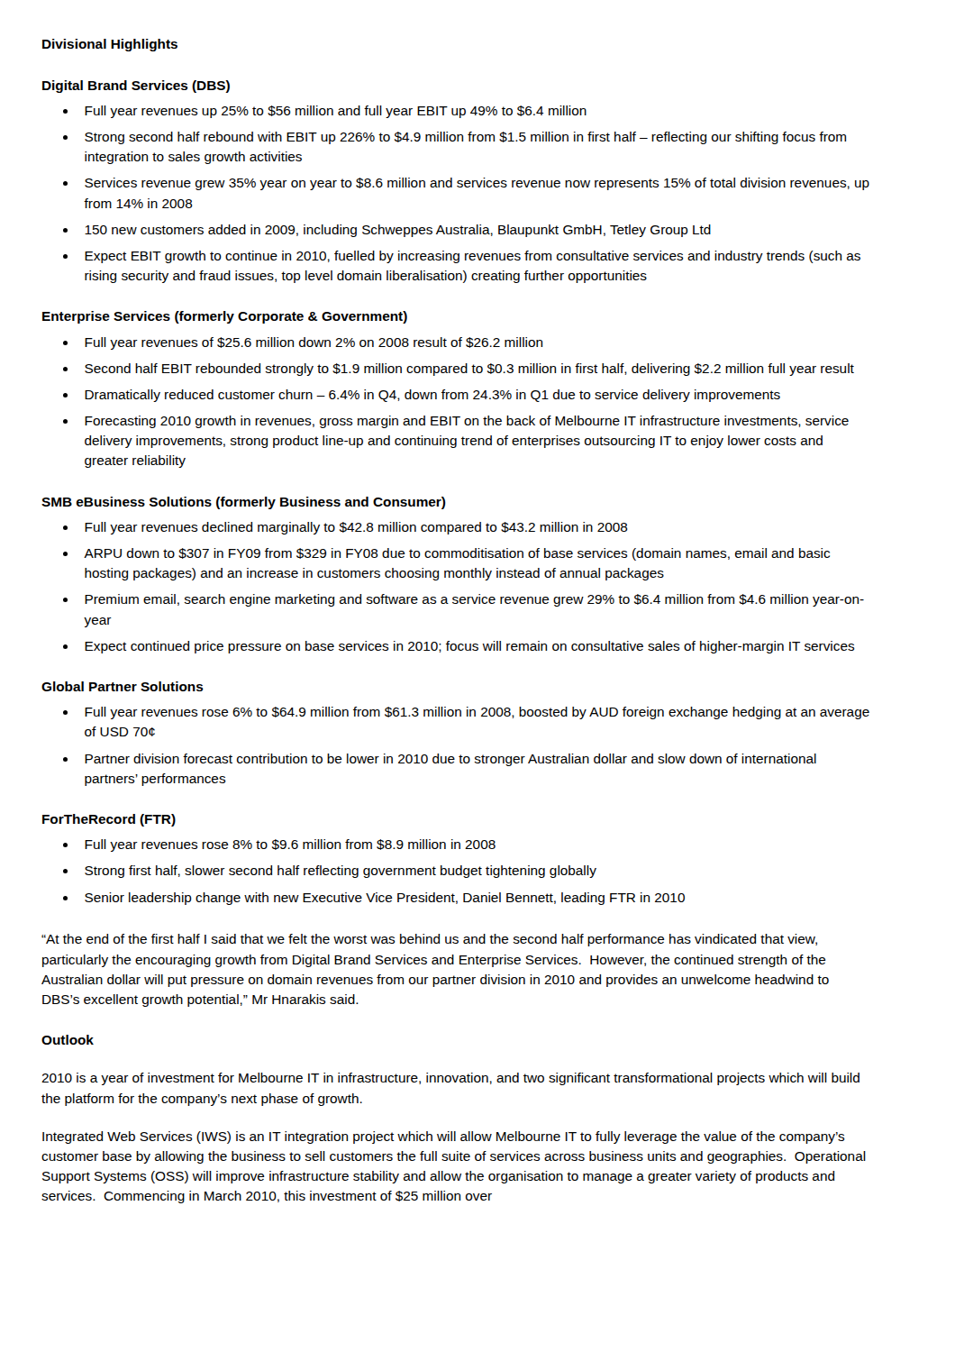Divisional Highlights
Digital Brand Services (DBS)
Full year revenues up 25% to $56 million and full year EBIT up 49% to $6.4 million
Strong second half rebound with EBIT up 226% to $4.9 million from $1.5 million in first half – reflecting our shifting focus from integration to sales growth activities
Services revenue grew 35% year on year to $8.6 million and services revenue now represents 15% of total division revenues, up from 14% in 2008
150 new customers added in 2009, including Schweppes Australia, Blaupunkt GmbH, Tetley Group Ltd
Expect EBIT growth to continue in 2010, fuelled by increasing revenues from consultative services and industry trends (such as rising security and fraud issues, top level domain liberalisation) creating further opportunities
Enterprise Services (formerly Corporate & Government)
Full year revenues of $25.6 million down 2% on 2008 result of $26.2 million
Second half EBIT rebounded strongly to $1.9 million compared to $0.3 million in first half, delivering $2.2 million full year result
Dramatically reduced customer churn – 6.4% in Q4, down from 24.3% in Q1 due to service delivery improvements
Forecasting 2010 growth in revenues, gross margin and EBIT on the back of Melbourne IT infrastructure investments, service delivery improvements, strong product line-up and continuing trend of enterprises outsourcing IT to enjoy lower costs and greater reliability
SMB eBusiness Solutions (formerly Business and Consumer)
Full year revenues declined marginally to $42.8 million compared to $43.2 million in 2008
ARPU down to $307 in FY09 from $329 in FY08 due to commoditisation of base services (domain names, email and basic hosting packages) and an increase in customers choosing monthly instead of annual packages
Premium email, search engine marketing and software as a service revenue grew 29% to $6.4 million from $4.6 million year-on-year
Expect continued price pressure on base services in 2010; focus will remain on consultative sales of higher-margin IT services
Global Partner Solutions
Full year revenues rose 6% to $64.9 million from $61.3 million in 2008, boosted by AUD foreign exchange hedging at an average of USD 70¢
Partner division forecast contribution to be lower in 2010 due to stronger Australian dollar and slow down of international partners’ performances
ForTheRecord (FTR)
Full year revenues rose 8% to $9.6 million from $8.9 million in 2008
Strong first half, slower second half reflecting government budget tightening globally
Senior leadership change with new Executive Vice President, Daniel Bennett, leading FTR in 2010
“At the end of the first half I said that we felt the worst was behind us and the second half performance has vindicated that view, particularly the encouraging growth from Digital Brand Services and Enterprise Services. However, the continued strength of the Australian dollar will put pressure on domain revenues from our partner division in 2010 and provides an unwelcome headwind to DBS’s excellent growth potential,” Mr Hnarakis said.
Outlook
2010 is a year of investment for Melbourne IT in infrastructure, innovation, and two significant transformational projects which will build the platform for the company’s next phase of growth.
Integrated Web Services (IWS) is an IT integration project which will allow Melbourne IT to fully leverage the value of the company’s customer base by allowing the business to sell customers the full suite of services across business units and geographies. Operational Support Systems (OSS) will improve infrastructure stability and allow the organisation to manage a greater variety of products and services. Commencing in March 2010, this investment of $25 million over